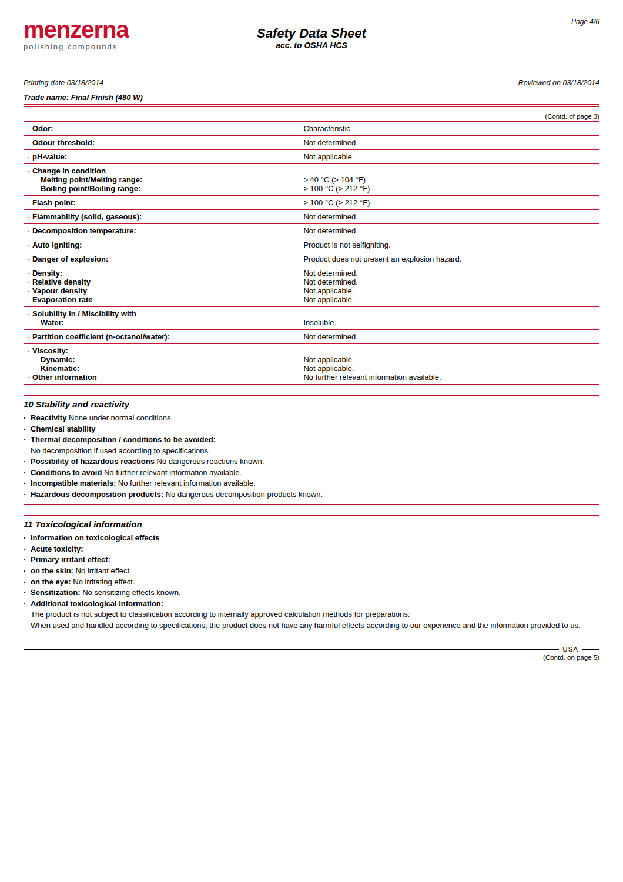menzerna
polishing compounds
Page 4/6
Safety Data Sheet
acc. to OSHA HCS
Printing date 03/18/2014 Reviewed on 03/18/2014
Trade name: Final Finish (480 W)
(Contd. of page 3)
| · Odor: | Characteristic |
| · Odour threshold: | Not determined. |
| · pH-value: | Not applicable. |
| · Change in condition Melting point/Melting range: Boiling point/Boiling range: | > 40 °C (> 104 °F) > 100 °C (> 212 °F) |
| · Flash point: | > 100 °C (> 212 °F) |
| · Flammability (solid, gaseous): | Not determined. |
| · Decomposition temperature: | Not determined. |
| · Auto igniting: | Product is not selfigniting. |
| · Danger of explosion: | Product does not present an explosion hazard. |
| · Density: · Relative density · Vapour density · Evaporation rate | Not determined. Not determined. Not applicable. Not applicable. |
| · Solubility in / Miscibility with Water: | Insoluble. |
| · Partition coefficient (n-octanol/water): | Not determined. |
| · Viscosity: Dynamic: Kinematic: · Other information | Not applicable. Not applicable. No further relevant information available. |
10 Stability and reactivity
Reactivity None under normal conditions.
Chemical stability
Thermal decomposition / conditions to be avoided:
No decomposition if used according to specifications.
Possibility of hazardous reactions No dangerous reactions known.
Conditions to avoid No further relevant information available.
Incompatible materials: No further relevant information available.
Hazardous decomposition products: No dangerous decomposition products known.
11 Toxicological information
Information on toxicological effects
Acute toxicity:
Primary irritant effect:
on the skin: No irritant effect.
on the eye: No irritating effect.
Sensitization: No sensitizing effects known.
Additional toxicological information:
The product is not subject to classification according to internally approved calculation methods for preparations:
When used and handled according to specifications, the product does not have any harmful effects according to our experience and the information provided to us.
USA
(Contd. on page 5)